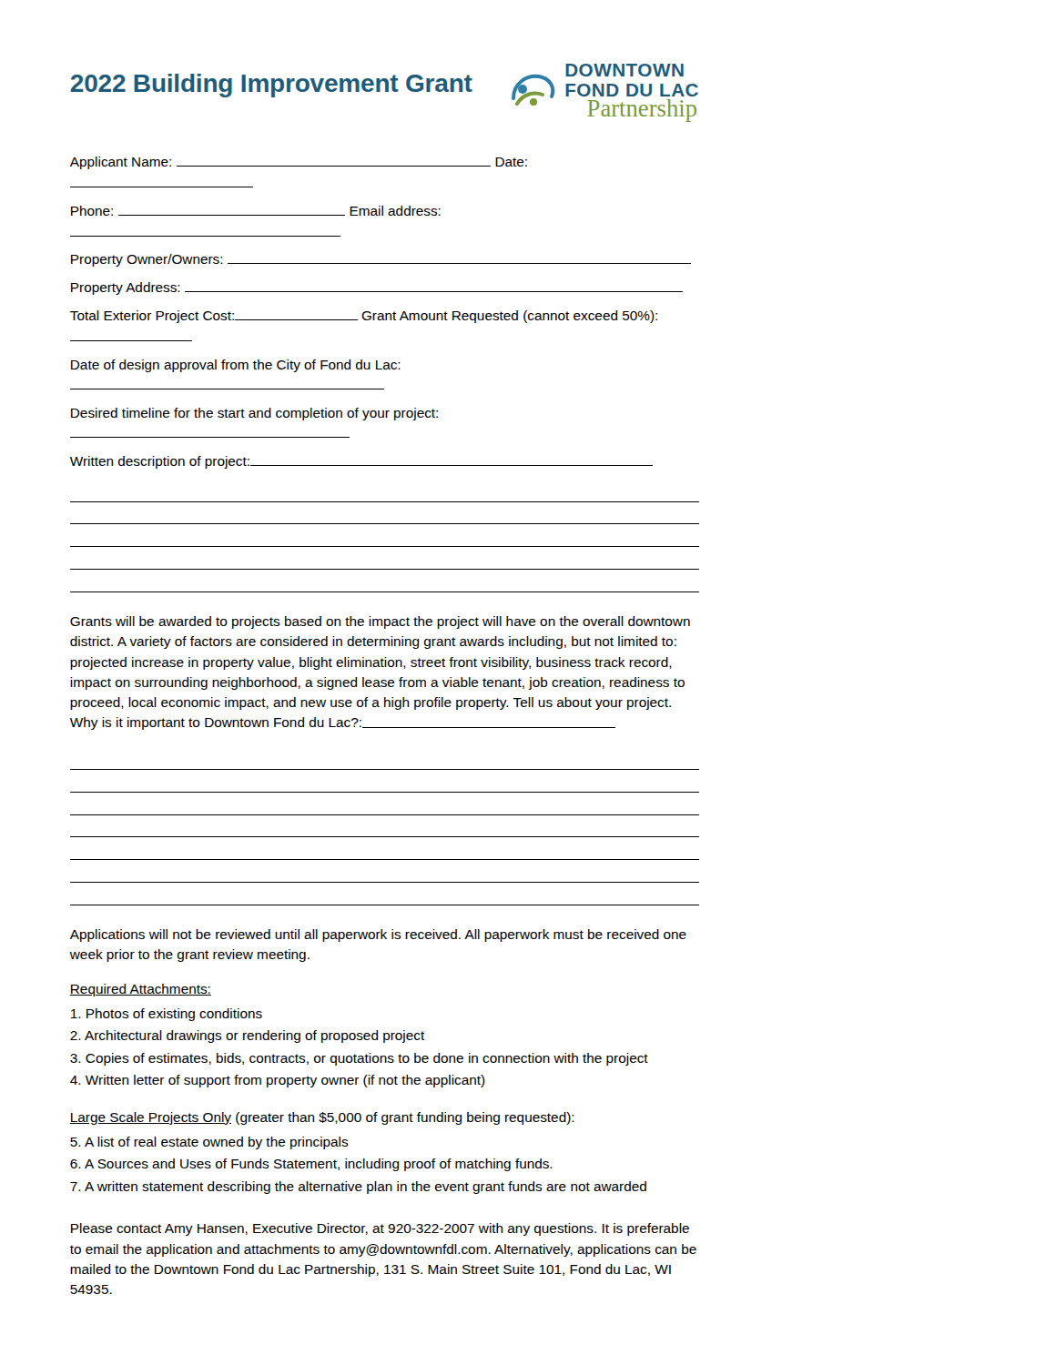2022 Building Improvement Grant
DOWNTOWN FOND DU LAC Partnership
Applicant Name: Date:
Phone: Email address:
Property Owner/Owners:
Property Address:
Total Exterior Project Cost: Grant Amount Requested (cannot exceed 50%):
Date of design approval from the City of Fond du Lac:
Desired timeline for the start and completion of your project:
Written description of project:
Grants will be awarded to projects based on the impact the project will have on the overall downtown district. A variety of factors are considered in determining grant awards including, but not limited to: projected increase in property value, blight elimination, street front visibility, business track record, impact on surrounding neighborhood, a signed lease from a viable tenant, job creation, readiness to proceed, local economic impact, and new use of a high profile property. Tell us about your project. Why is it important to Downtown Fond du Lac?:
Applications will not be reviewed until all paperwork is received. All paperwork must be received one week prior to the grant review meeting.
Required Attachments:
1. Photos of existing conditions
2. Architectural drawings or rendering of proposed project
3. Copies of estimates, bids, contracts, or quotations to be done in connection with the project
4. Written letter of support from property owner (if not the applicant)
Large Scale Projects Only (greater than $5,000 of grant funding being requested):
5. A list of real estate owned by the principals
6. A Sources and Uses of Funds Statement, including proof of matching funds.
7. A written statement describing the alternative plan in the event grant funds are not awarded
Please contact Amy Hansen, Executive Director, at 920-322-2007 with any questions. It is preferable to email the application and attachments to amy@downtownfdl.com. Alternatively, applications can be mailed to the Downtown Fond du Lac Partnership, 131 S. Main Street Suite 101, Fond du Lac, WI 54935.